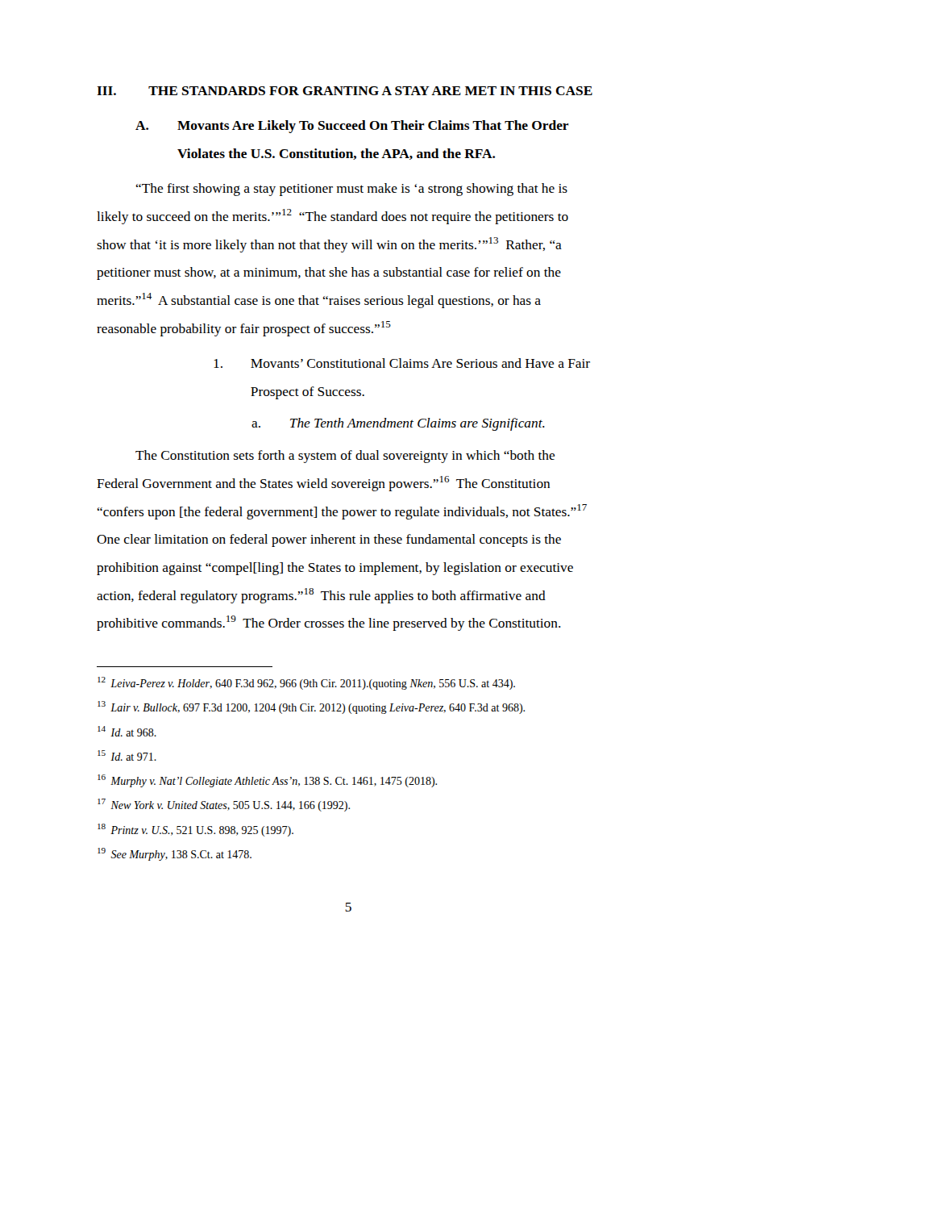III. THE STANDARDS FOR GRANTING A STAY ARE MET IN THIS CASE
A. Movants Are Likely To Succeed On Their Claims That The Order Violates the U.S. Constitution, the APA, and the RFA.
“The first showing a stay petitioner must make is ‘a strong showing that he is likely to succeed on the merits.’”12 “The standard does not require the petitioners to show that ‘it is more likely than not that they will win on the merits.’”13 Rather, “a petitioner must show, at a minimum, that she has a substantial case for relief on the merits.”14 A substantial case is one that “raises serious legal questions, or has a reasonable probability or fair prospect of success.”15
1. Movants’ Constitutional Claims Are Serious and Have a Fair Prospect of Success.
a. The Tenth Amendment Claims are Significant.
The Constitution sets forth a system of dual sovereignty in which “both the Federal Government and the States wield sovereign powers.”16 The Constitution “confers upon [the federal government] the power to regulate individuals, not States.”17 One clear limitation on federal power inherent in these fundamental concepts is the prohibition against “compel[ling] the States to implement, by legislation or executive action, federal regulatory programs.”18 This rule applies to both affirmative and prohibitive commands.19 The Order crosses the line preserved by the Constitution.
12 Leiva-Perez v. Holder, 640 F.3d 962, 966 (9th Cir. 2011).(quoting Nken, 556 U.S. at 434).
13 Lair v. Bullock, 697 F.3d 1200, 1204 (9th Cir. 2012) (quoting Leiva-Perez, 640 F.3d at 968).
14 Id. at 968.
15 Id. at 971.
16 Murphy v. Nat’l Collegiate Athletic Ass’n, 138 S. Ct. 1461, 1475 (2018).
17 New York v. United States, 505 U.S. 144, 166 (1992).
18 Printz v. U.S., 521 U.S. 898, 925 (1997).
19 See Murphy, 138 S.Ct. at 1478.
5